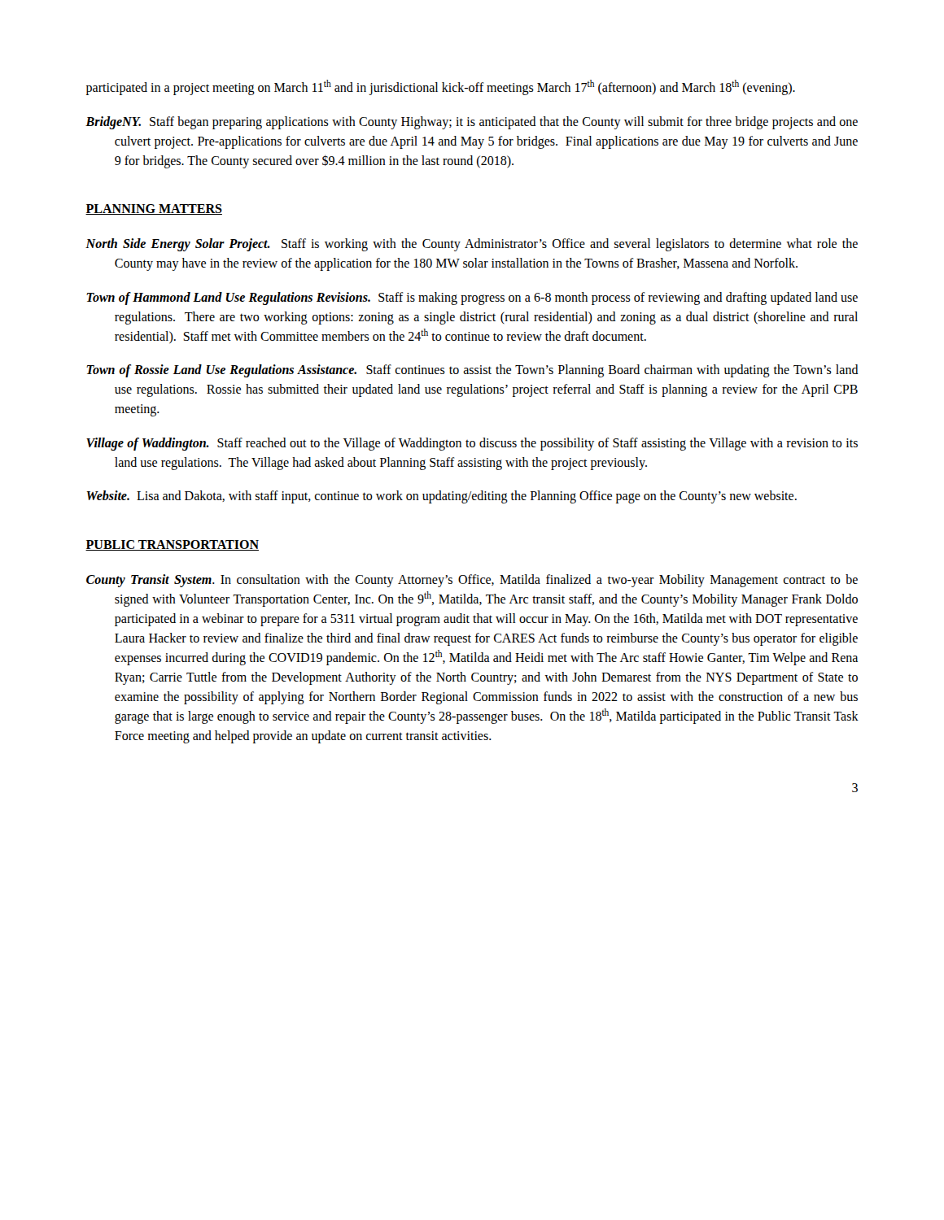participated in a project meeting on March 11th and in jurisdictional kick-off meetings March 17th (afternoon) and March 18th (evening).
BridgeNY. Staff began preparing applications with County Highway; it is anticipated that the County will submit for three bridge projects and one culvert project. Pre-applications for culverts are due April 14 and May 5 for bridges. Final applications are due May 19 for culverts and June 9 for bridges. The County secured over $9.4 million in the last round (2018).
PLANNING MATTERS
North Side Energy Solar Project. Staff is working with the County Administrator’s Office and several legislators to determine what role the County may have in the review of the application for the 180 MW solar installation in the Towns of Brasher, Massena and Norfolk.
Town of Hammond Land Use Regulations Revisions. Staff is making progress on a 6-8 month process of reviewing and drafting updated land use regulations. There are two working options: zoning as a single district (rural residential) and zoning as a dual district (shoreline and rural residential). Staff met with Committee members on the 24th to continue to review the draft document.
Town of Rossie Land Use Regulations Assistance. Staff continues to assist the Town’s Planning Board chairman with updating the Town’s land use regulations. Rossie has submitted their updated land use regulations’ project referral and Staff is planning a review for the April CPB meeting.
Village of Waddington. Staff reached out to the Village of Waddington to discuss the possibility of Staff assisting the Village with a revision to its land use regulations. The Village had asked about Planning Staff assisting with the project previously.
Website. Lisa and Dakota, with staff input, continue to work on updating/editing the Planning Office page on the County’s new website.
PUBLIC TRANSPORTATION
County Transit System. In consultation with the County Attorney’s Office, Matilda finalized a two-year Mobility Management contract to be signed with Volunteer Transportation Center, Inc. On the 9th, Matilda, The Arc transit staff, and the County’s Mobility Manager Frank Doldo participated in a webinar to prepare for a 5311 virtual program audit that will occur in May. On the 16th, Matilda met with DOT representative Laura Hacker to review and finalize the third and final draw request for CARES Act funds to reimburse the County’s bus operator for eligible expenses incurred during the COVID19 pandemic. On the 12th, Matilda and Heidi met with The Arc staff Howie Ganter, Tim Welpe and Rena Ryan; Carrie Tuttle from the Development Authority of the North Country; and with John Demarest from the NYS Department of State to examine the possibility of applying for Northern Border Regional Commission funds in 2022 to assist with the construction of a new bus garage that is large enough to service and repair the County’s 28-passenger buses. On the 18th, Matilda participated in the Public Transit Task Force meeting and helped provide an update on current transit activities.
3